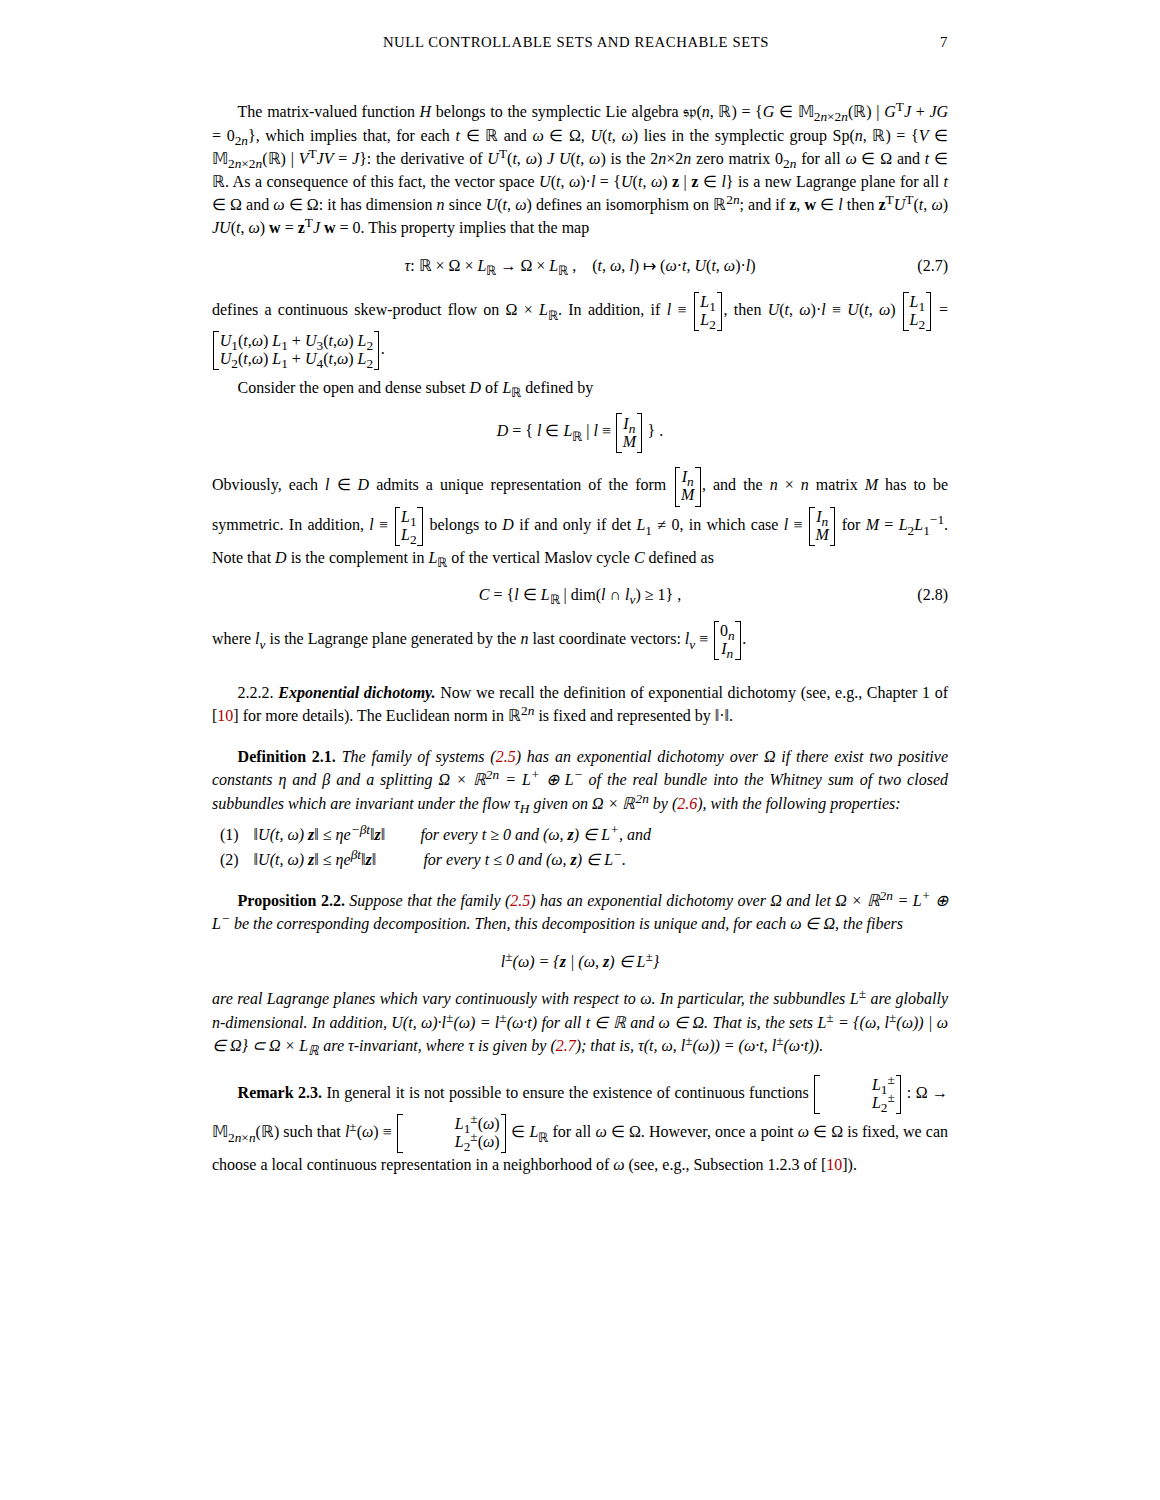NULL CONTROLLABLE SETS AND REACHABLE SETS 7
The matrix-valued function H belongs to the symplectic Lie algebra 𝔰𝔭(n, ℝ) = {G ∈ 𝕄2n×2n(ℝ) | GTJ + JG = 02n}, which implies that, for each t ∈ ℝ and ω ∈ Ω, U(t, ω) lies in the symplectic group Sp(n, ℝ) = {V ∈ 𝕄2n×2n(ℝ) | VTJV = J}: the derivative of UT(t, ω) J U(t, ω) is the 2n×2n zero matrix 02n for all ω ∈ Ω and t ∈ ℝ. As a consequence of this fact, the vector space U(t, ω)·l = {U(t, ω) z | z ∈ l} is a new Lagrange plane for all t ∈ Ω and ω ∈ Ω: it has dimension n since U(t, ω) defines an isomorphism on ℝ2n; and if z, w ∈ l then zTUT(t, ω) JU(t, ω) w = zTJ w = 0. This property implies that the map
τ: ℝ × Ω × Lℝ → Ω × Lℝ , (t, ω, l) ↦ (ω·t, U(t, ω)·l) (2.7)
defines a continuous skew-product flow on Ω × Lℝ. In addition, if l ≡ L1 L2, then U(t, ω)·l ≡ U(t, ω) L1 L2 = U1(t,ω) L1 + U3(t,ω) L2 U2(t,ω) L1 + U4(t,ω) L2.
Consider the open and dense subset D of Lℝ defined by
D = { l ∈ Lℝ | l ≡ In M } .
Obviously, each l ∈ D admits a unique representation of the form In M, and the n × n matrix M has to be symmetric. In addition, l ≡ L1 L2 belongs to D if and only if det L1 ≠ 0, in which case l ≡ In M for M = L2L1−1. Note that D is the complement in Lℝ of the vertical Maslov cycle C defined as
C = {l ∈ Lℝ | dim(l ∩ lv) ≥ 1} , (2.8)
where lv is the Lagrange plane generated by the n last coordinate vectors: lv ≡ 0n In.
2.2.2. Exponential dichotomy. Now we recall the definition of exponential dichotomy (see, e.g., Chapter 1 of [10] for more details). The Euclidean norm in ℝ2n is fixed and represented by ‖·‖.
Definition 2.1. The family of systems (2.5) has an exponential dichotomy over Ω if there exist two positive constants η and β and a splitting Ω × ℝ2n = L+ ⊕ L− of the real bundle into the Whitney sum of two closed subbundles which are invariant under the flow τH given on Ω × ℝ2n by (2.6), with the following properties:
(1) ‖U(t, ω) z‖ ≤ ηe−βt‖z‖ for every t ≥ 0 and (ω, z) ∈ L+, and
(2) ‖U(t, ω) z‖ ≤ ηeβt‖z‖ for every t ≤ 0 and (ω, z) ∈ L−.
Proposition 2.2. Suppose that the family (2.5) has an exponential dichotomy over Ω and let Ω × ℝ2n = L+ ⊕ L− be the corresponding decomposition. Then, this decomposition is unique and, for each ω ∈ Ω, the fibers
l±(ω) = {z | (ω, z) ∈ L±}
are real Lagrange planes which vary continuously with respect to ω. In particular, the subbundles L± are globally n-dimensional. In addition, U(t, ω)·l±(ω) = l±(ω·t) for all t ∈ ℝ and ω ∈ Ω. That is, the sets L± = {(ω, l±(ω)) | ω ∈ Ω} ⊂ Ω × Lℝ are τ-invariant, where τ is given by (2.7); that is, τ(t, ω, l±(ω)) = (ω·t, l±(ω·t)).
Remark 2.3. In general it is not possible to ensure the existence of continuous functions L1±L2± : Ω → 𝕄2n×n(ℝ) such that l±(ω) ≡ L1±(ω) L2±(ω) ∈ Lℝ for all ω ∈ Ω. However, once a point ω ∈ Ω is fixed, we can choose a local continuous representation in a neighborhood of ω (see, e.g., Subsection 1.2.3 of [10]).